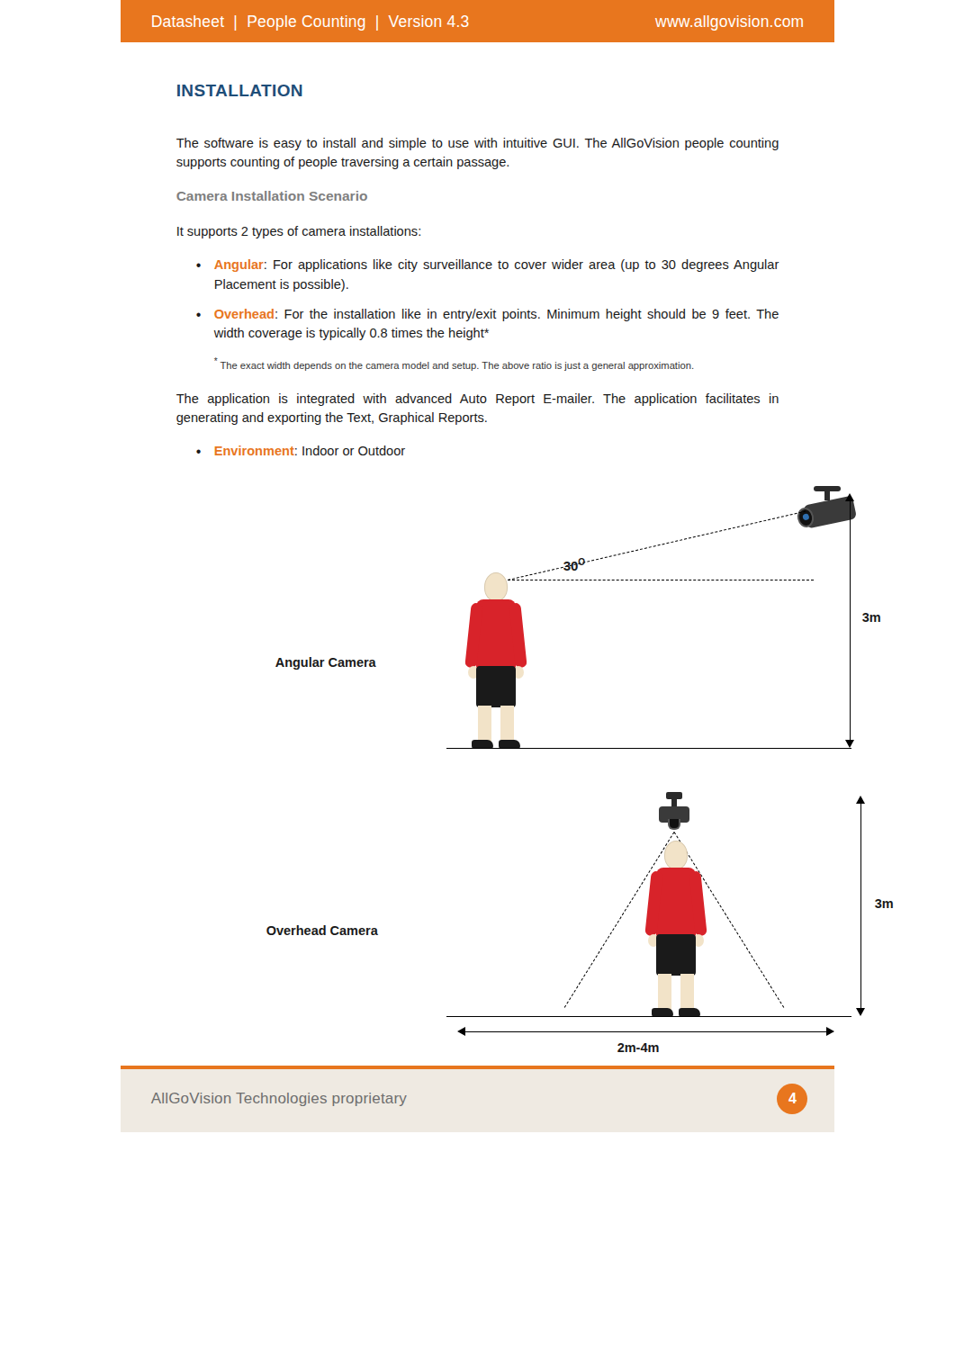Datasheet | People Counting | Version 4.3
www.allgovision.com
INSTALLATION
The software is easy to install and simple to use with intuitive GUI. The AllGoVision people counting supports counting of people traversing a certain passage.
Camera Installation Scenario
It supports 2 types of camera installations:
Angular: For applications like city surveillance to cover wider area (up to 30 degrees Angular Placement is possible).
Overhead: For the installation like in entry/exit points. Minimum height should be 9 feet. The width coverage is typically 0.8 times the height*
* The exact width depends on the camera model and setup. The above ratio is just a general approximation.
The application is integrated with advanced Auto Report E-mailer. The application facilitates in generating and exporting the Text, Graphical Reports.
Environment: Indoor or Outdoor
Angular Camera
30O
3m
Overhead Camera
3m
2m-4m
AllGoVision Technologies proprietary
4